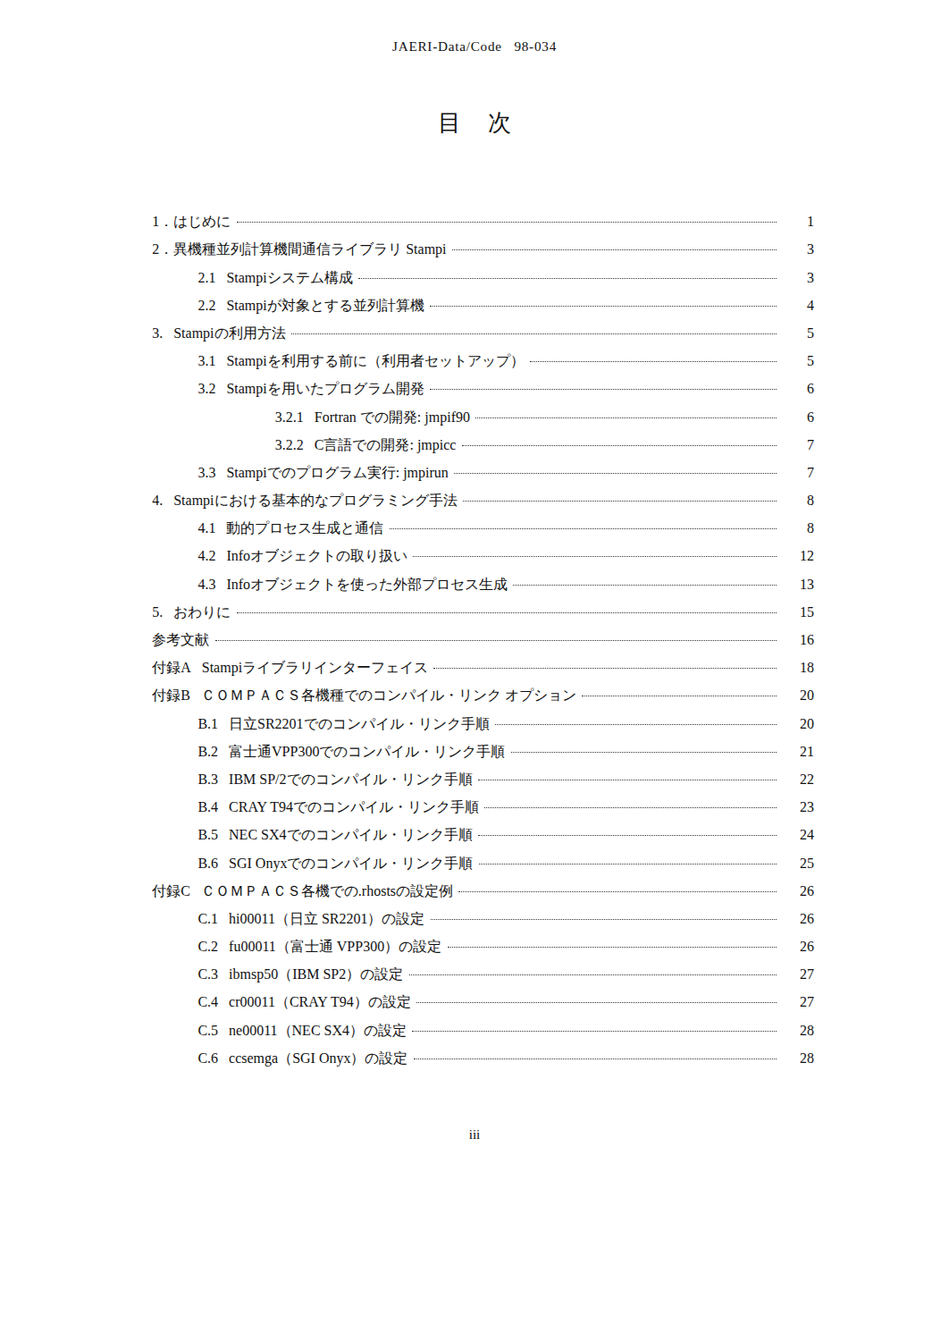JAERI-Data/Code 98-034
目次
1．はじめに 1
2．異機種並列計算機間通信ライブラリ Stampi 3
2.1 Stampiシステム構成 3
2.2 Stampiが対象とする並列計算機 4
3. Stampiの利用方法 5
3.1 Stampiを利用する前に（利用者セットアップ） 5
3.2 Stampiを用いたプログラム開発 6
3.2.1 Fortran での開発: jmpif90 6
3.2.2 C言語での開発: jmpicc 7
3.3 Stampiでのプログラム実行: jmpirun 7
4. Stampiにおける基本的なプログラミング手法 8
4.1 動的プロセス生成と通信 8
4.2 Infoオブジェクトの取り扱い 12
4.3 Infoオブジェクトを使った外部プロセス生成 13
5. おわりに 15
参考文献 16
付録A Stampiライブラリインターフェイス 18
付録B ＣＯＭＰＡＣＳ各機種でのコンパイル・リンク オプション 20
B.1 日立SR2201でのコンパイル・リンク手順 20
B.2 富士通VPP300でのコンパイル・リンク手順 21
B.3 IBM SP/2でのコンパイル・リンク手順 22
B.4 CRAY T94でのコンパイル・リンク手順 23
B.5 NEC SX4でのコンパイル・リンク手順 24
B.6 SGI Onyxでのコンパイル・リンク手順 25
付録C ＣＯＭＰＡＣＳ各機での.rhostsの設定例 26
C.1 hi00011（日立 SR2201）の設定 26
C.2 fu00011（富士通 VPP300）の設定 26
C.3 ibmsp50（IBM SP2）の設定 27
C.4 cr00011（CRAY T94）の設定 27
C.5 ne00011（NEC SX4）の設定 28
C.6 ccsemga（SGI Onyx）の設定 28
iii